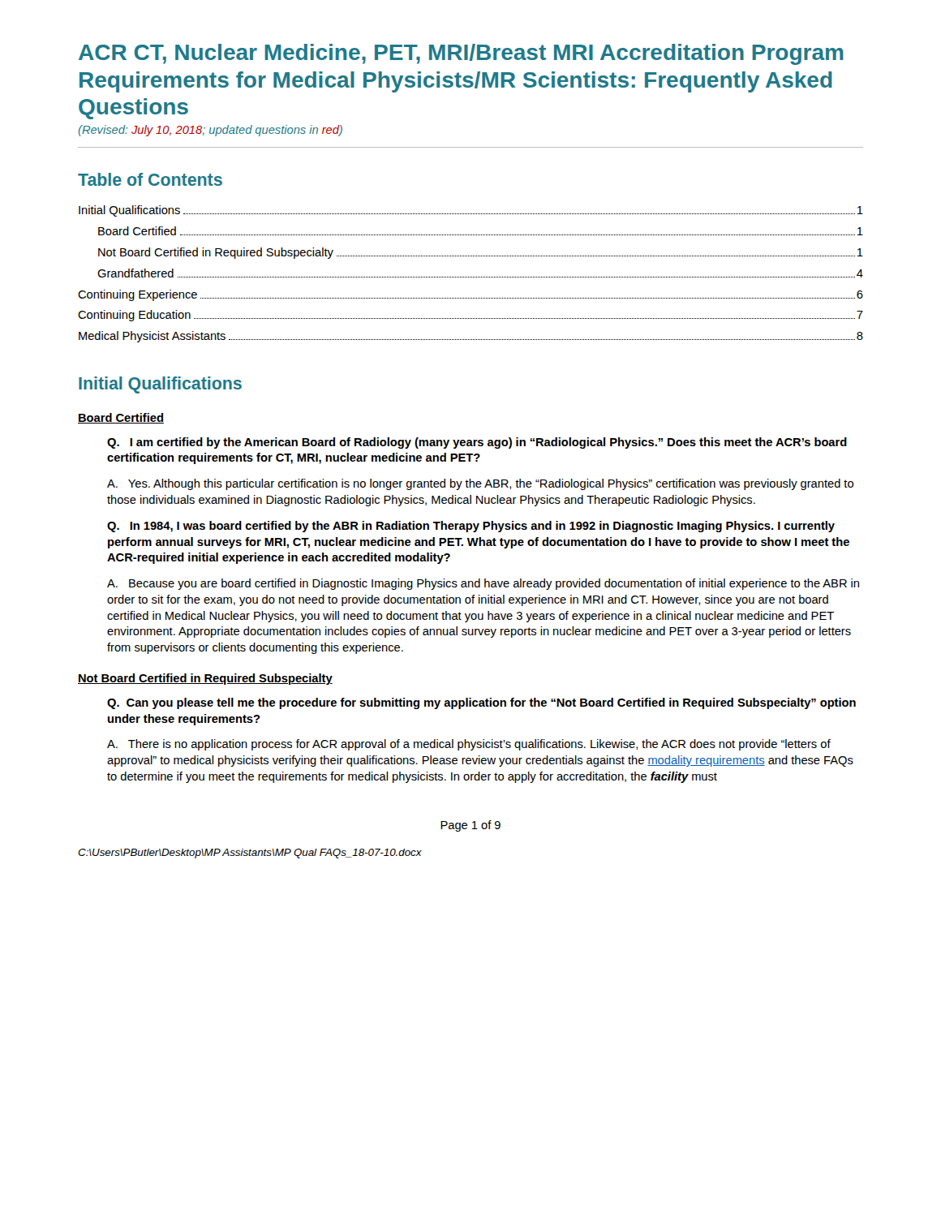ACR CT, Nuclear Medicine, PET, MRI/Breast MRI Accreditation Program Requirements for Medical Physicists/MR Scientists: Frequently Asked Questions
(Revised: July 10, 2018; updated questions in red)
Table of Contents
Initial Qualifications 1
Board Certified 1
Not Board Certified in Required Subspecialty 1
Grandfathered 4
Continuing Experience 6
Continuing Education 7
Medical Physicist Assistants 8
Initial Qualifications
Board Certified
Q. I am certified by the American Board of Radiology (many years ago) in “Radiological Physics.” Does this meet the ACR’s board certification requirements for CT, MRI, nuclear medicine and PET?
A. Yes. Although this particular certification is no longer granted by the ABR, the “Radiological Physics” certification was previously granted to those individuals examined in Diagnostic Radiologic Physics, Medical Nuclear Physics and Therapeutic Radiologic Physics.
Q. In 1984, I was board certified by the ABR in Radiation Therapy Physics and in 1992 in Diagnostic Imaging Physics. I currently perform annual surveys for MRI, CT, nuclear medicine and PET. What type of documentation do I have to provide to show I meet the ACR-required initial experience in each accredited modality?
A. Because you are board certified in Diagnostic Imaging Physics and have already provided documentation of initial experience to the ABR in order to sit for the exam, you do not need to provide documentation of initial experience in MRI and CT. However, since you are not board certified in Medical Nuclear Physics, you will need to document that you have 3 years of experience in a clinical nuclear medicine and PET environment. Appropriate documentation includes copies of annual survey reports in nuclear medicine and PET over a 3-year period or letters from supervisors or clients documenting this experience.
Not Board Certified in Required Subspecialty
Q. Can you please tell me the procedure for submitting my application for the “Not Board Certified in Required Subspecialty” option under these requirements?
A. There is no application process for ACR approval of a medical physicist’s qualifications. Likewise, the ACR does not provide “letters of approval” to medical physicists verifying their qualifications. Please review your credentials against the modality requirements and these FAQs to determine if you meet the requirements for medical physicists. In order to apply for accreditation, the facility must
Page 1 of 9
C:\Users\PButler\Desktop\MP Assistants\MP Qual FAQs_18-07-10.docx